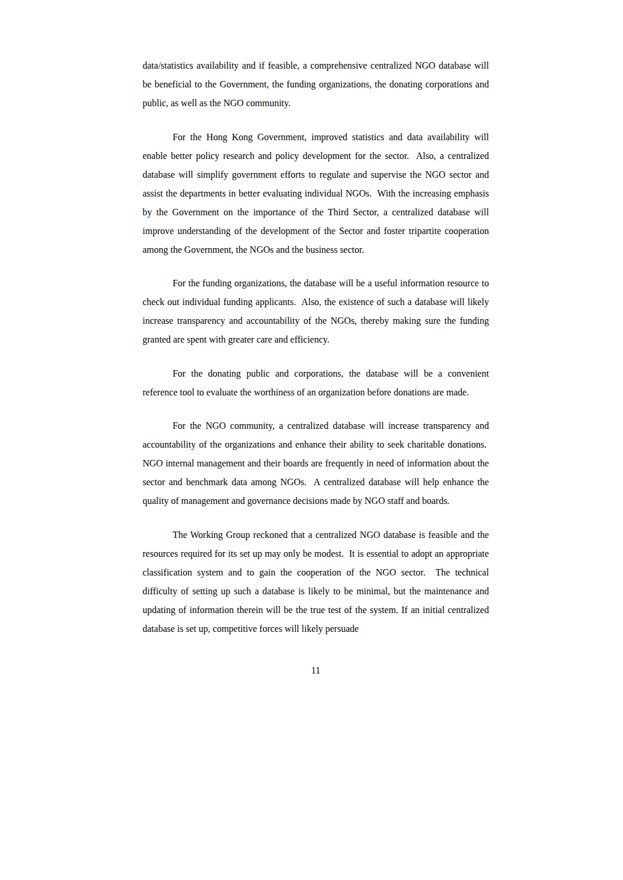data/statistics availability and if feasible, a comprehensive centralized NGO database will be beneficial to the Government, the funding organizations, the donating corporations and public, as well as the NGO community.
For the Hong Kong Government, improved statistics and data availability will enable better policy research and policy development for the sector. Also, a centralized database will simplify government efforts to regulate and supervise the NGO sector and assist the departments in better evaluating individual NGOs. With the increasing emphasis by the Government on the importance of the Third Sector, a centralized database will improve understanding of the development of the Sector and foster tripartite cooperation among the Government, the NGOs and the business sector.
For the funding organizations, the database will be a useful information resource to check out individual funding applicants. Also, the existence of such a database will likely increase transparency and accountability of the NGOs, thereby making sure the funding granted are spent with greater care and efficiency.
For the donating public and corporations, the database will be a convenient reference tool to evaluate the worthiness of an organization before donations are made.
For the NGO community, a centralized database will increase transparency and accountability of the organizations and enhance their ability to seek charitable donations. NGO internal management and their boards are frequently in need of information about the sector and benchmark data among NGOs. A centralized database will help enhance the quality of management and governance decisions made by NGO staff and boards.
The Working Group reckoned that a centralized NGO database is feasible and the resources required for its set up may only be modest. It is essential to adopt an appropriate classification system and to gain the cooperation of the NGO sector. The technical difficulty of setting up such a database is likely to be minimal, but the maintenance and updating of information therein will be the true test of the system. If an initial centralized database is set up, competitive forces will likely persuade
11